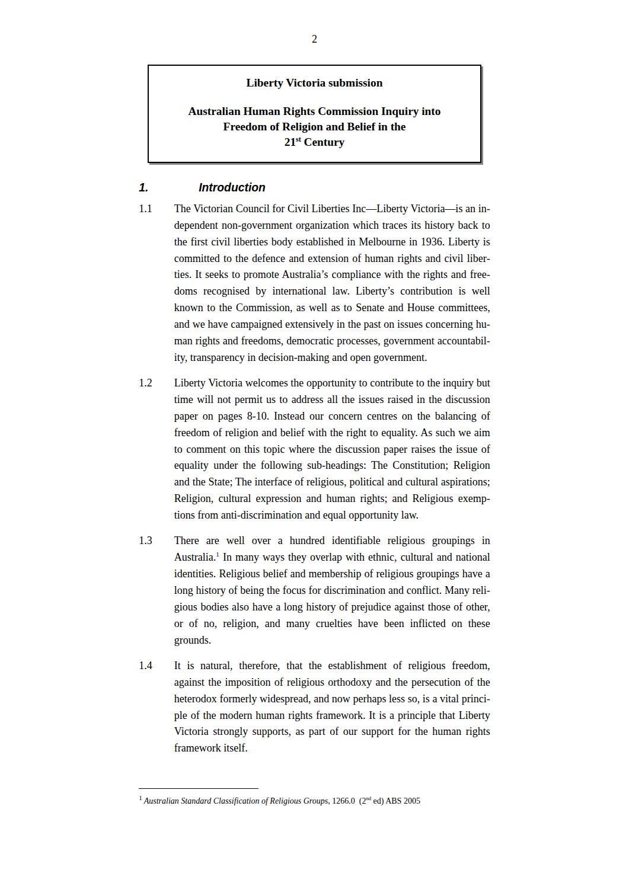2
Liberty Victoria submission
Australian Human Rights Commission Inquiry into
Freedom of Religion and Belief in the
21st Century
1. Introduction
1.1 The Victorian Council for Civil Liberties Inc—Liberty Victoria—is an independent non-government organization which traces its history back to the first civil liberties body established in Melbourne in 1936. Liberty is committed to the defence and extension of human rights and civil liberties. It seeks to promote Australia’s compliance with the rights and freedoms recognised by international law. Liberty’s contribution is well known to the Commission, as well as to Senate and House committees, and we have campaigned extensively in the past on issues concerning human rights and freedoms, democratic processes, government accountability, transparency in decision-making and open government.
1.2 Liberty Victoria welcomes the opportunity to contribute to the inquiry but time will not permit us to address all the issues raised in the discussion paper on pages 8-10. Instead our concern centres on the balancing of freedom of religion and belief with the right to equality. As such we aim to comment on this topic where the discussion paper raises the issue of equality under the following sub-headings: The Constitution; Religion and the State; The interface of religious, political and cultural aspirations; Religion, cultural expression and human rights; and Religious exemptions from anti-discrimination and equal opportunity law.
1.3 There are well over a hundred identifiable religious groupings in Australia.1 In many ways they overlap with ethnic, cultural and national identities. Religious belief and membership of religious groupings have a long history of being the focus for discrimination and conflict. Many religious bodies also have a long history of prejudice against those of other, or of no, religion, and many cruelties have been inflicted on these grounds.
1.4 It is natural, therefore, that the establishment of religious freedom, against the imposition of religious orthodoxy and the persecution of the heterodox formerly widespread, and now perhaps less so, is a vital principle of the modern human rights framework. It is a principle that Liberty Victoria strongly supports, as part of our support for the human rights framework itself.
1 Australian Standard Classification of Religious Groups, 1266.0 (2nd ed) ABS 2005